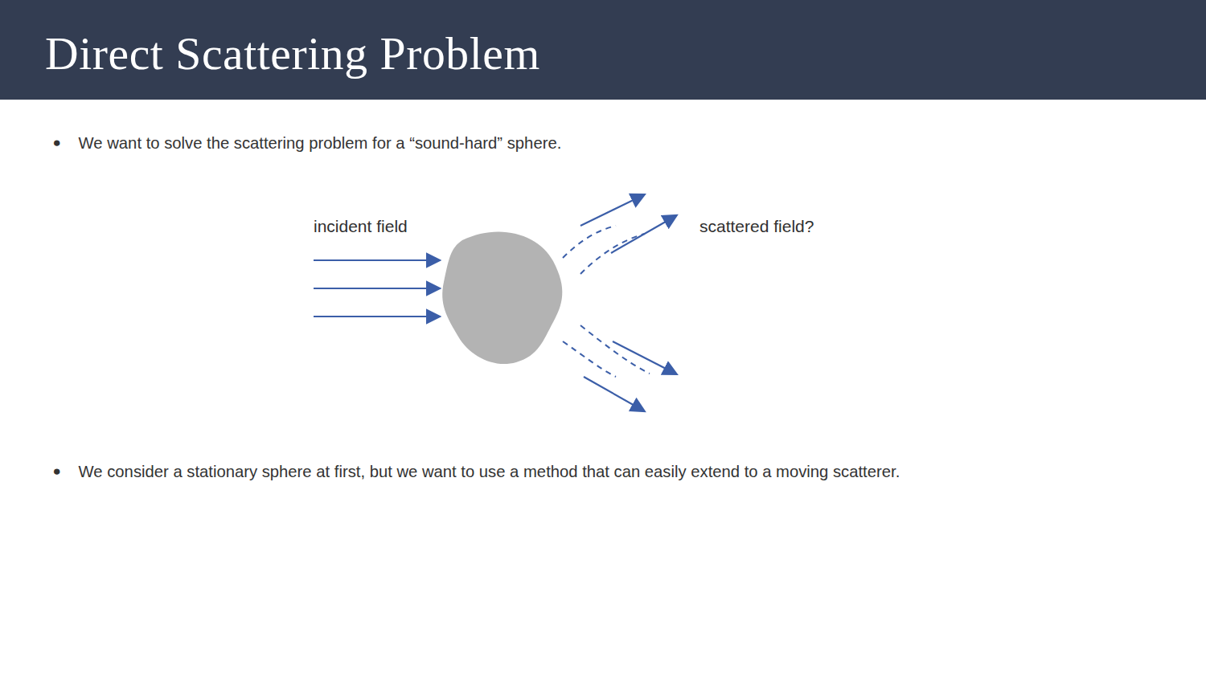Direct Scattering Problem
We want to solve the scattering problem for a “sound-hard” sphere.
Scattering diagram An incident field of parallel arrows travels from the left toward a grey object; dashed wavefronts with arrows leave the object to the upper right and lower right, labelled scattered field with a question mark. incident field scattered field? object
We consider a stationary sphere at first, but we want to use a method that can easily extend to a moving scatterer.